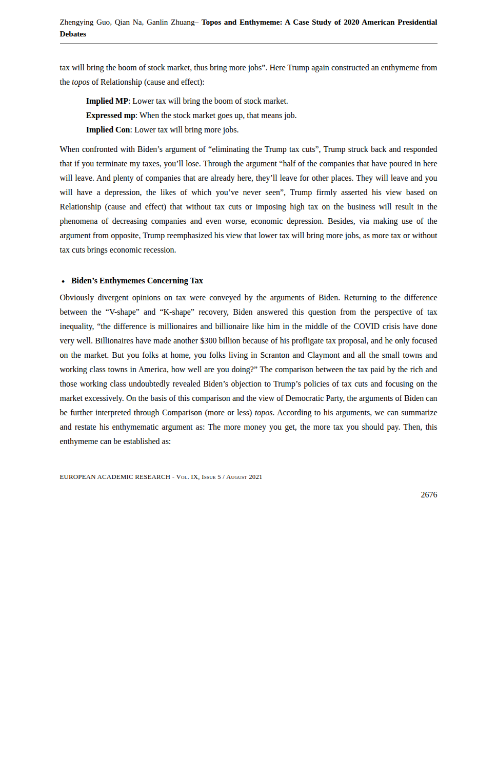Zhengying Guo, Qian Na, Ganlin Zhuang– Topos and Enthymeme: A Case Study of 2020 American Presidential Debates
tax will bring the boom of stock market, thus bring more jobs”. Here Trump again constructed an enthymeme from the topos of Relationship (cause and effect):
Implied MP: Lower tax will bring the boom of stock market.
Expressed mp: When the stock market goes up, that means job.
Implied Con: Lower tax will bring more jobs.
When confronted with Biden’s argument of “eliminating the Trump tax cuts”, Trump struck back and responded that if you terminate my taxes, you’ll lose. Through the argument “half of the companies that have poured in here will leave. And plenty of companies that are already here, they’ll leave for other places. They will leave and you will have a depression, the likes of which you’ve never seen”, Trump firmly asserted his view based on Relationship (cause and effect) that without tax cuts or imposing high tax on the business will result in the phenomena of decreasing companies and even worse, economic depression. Besides, via making use of the argument from opposite, Trump reemphasized his view that lower tax will bring more jobs, as more tax or without tax cuts brings economic recession.
Biden’s Enthymemes Concerning Tax
Obviously divergent opinions on tax were conveyed by the arguments of Biden. Returning to the difference between the “V-shape” and “K-shape” recovery, Biden answered this question from the perspective of tax inequality, “the difference is millionaires and billionaire like him in the middle of the COVID crisis have done very well. Billionaires have made another $300 billion because of his profligate tax proposal, and he only focused on the market. But you folks at home, you folks living in Scranton and Claymont and all the small towns and working class towns in America, how well are you doing?” The comparison between the tax paid by the rich and those working class undoubtedly revealed Biden’s objection to Trump’s policies of tax cuts and focusing on the market excessively. On the basis of this comparison and the view of Democratic Party, the arguments of Biden can be further interpreted through Comparison (more or less) topos. According to his arguments, we can summarize and restate his enthymematic argument as: The more money you get, the more tax you should pay. Then, this enthymeme can be established as:
EUROPEAN ACADEMIC RESEARCH - Vol. IX, Issue 5 / August 2021 2676